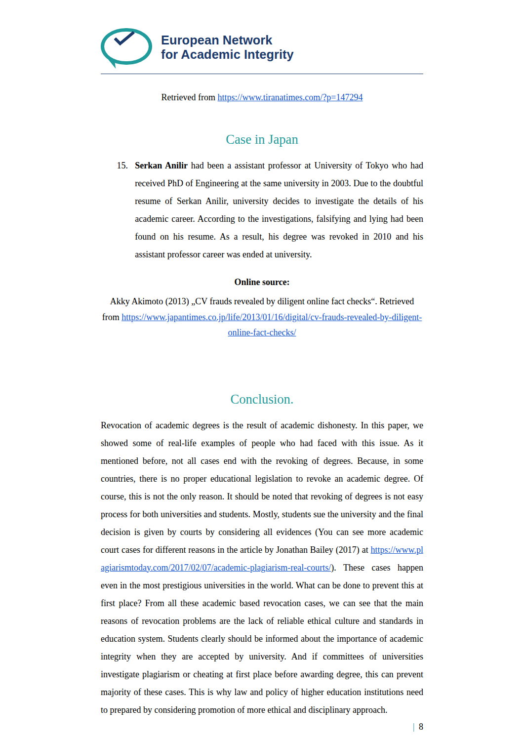European Network
for Academic Integrity
Retrieved from https://www.tiranatimes.com/?p=147294
Case in Japan
Serkan Anilir had been a assistant professor at University of Tokyo who had received PhD of Engineering at the same university in 2003. Due to the doubtful resume of Serkan Anilir, university decides to investigate the details of his academic career. According to the investigations, falsifying and lying had been found on his resume. As a result, his degree was revoked in 2010 and his assistant professor career was ended at university.
Online source:
Akky Akimoto (2013) „CV frauds revealed by diligent online fact checks“. Retrieved from https://www.japantimes.co.jp/life/2013/01/16/digital/cv-frauds-revealed-by-diligent-online-fact-checks/
Conclusion.
Revocation of academic degrees is the result of academic dishonesty. In this paper, we showed some of real-life examples of people who had faced with this issue. As it mentioned before, not all cases end with the revoking of degrees. Because, in some countries, there is no proper educational legislation to revoke an academic degree. Of course, this is not the only reason. It should be noted that revoking of degrees is not easy process for both universities and students. Mostly, students sue the university and the final decision is given by courts by considering all evidences (You can see more academic court cases for different reasons in the article by Jonathan Bailey (2017) at https://www.plagiarismtoday.com/2017/02/07/academic-plagiarism-real-courts/). These cases happen even in the most prestigious universities in the world. What can be done to prevent this at first place? From all these academic based revocation cases, we can see that the main reasons of revocation problems are the lack of reliable ethical culture and standards in education system. Students clearly should be informed about the importance of academic integrity when they are accepted by university. And if committees of universities investigate plagiarism or cheating at first place before awarding degree, this can prevent majority of these cases. This is why law and policy of higher education institutions need to prepared by considering promotion of more ethical and disciplinary approach.
| 8